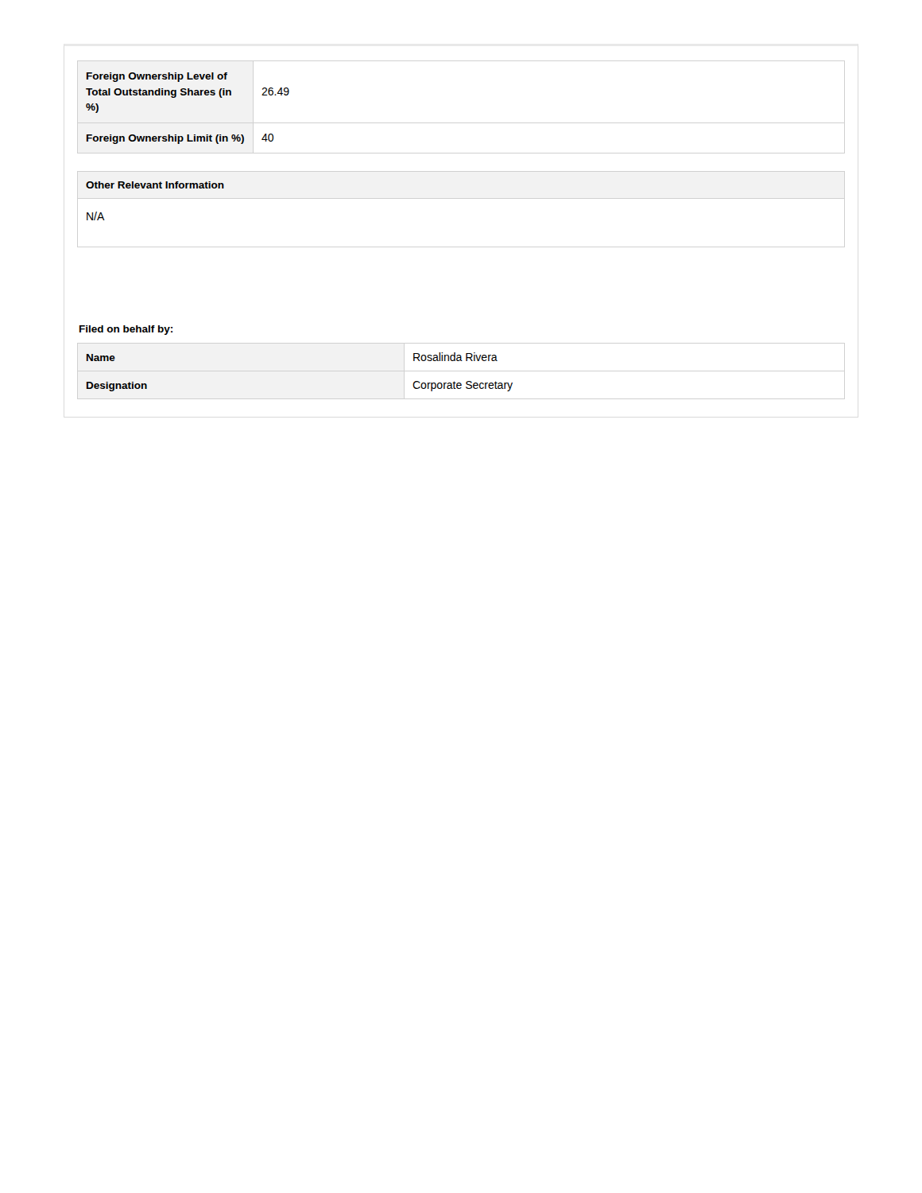| Foreign Ownership Level of Total Outstanding Shares (in %) | 26.49 |
| Foreign Ownership Limit (in %) | 40 |
Other Relevant Information
N/A
Filed on behalf by:
| Name | Rosalinda Rivera |
| Designation | Corporate Secretary |